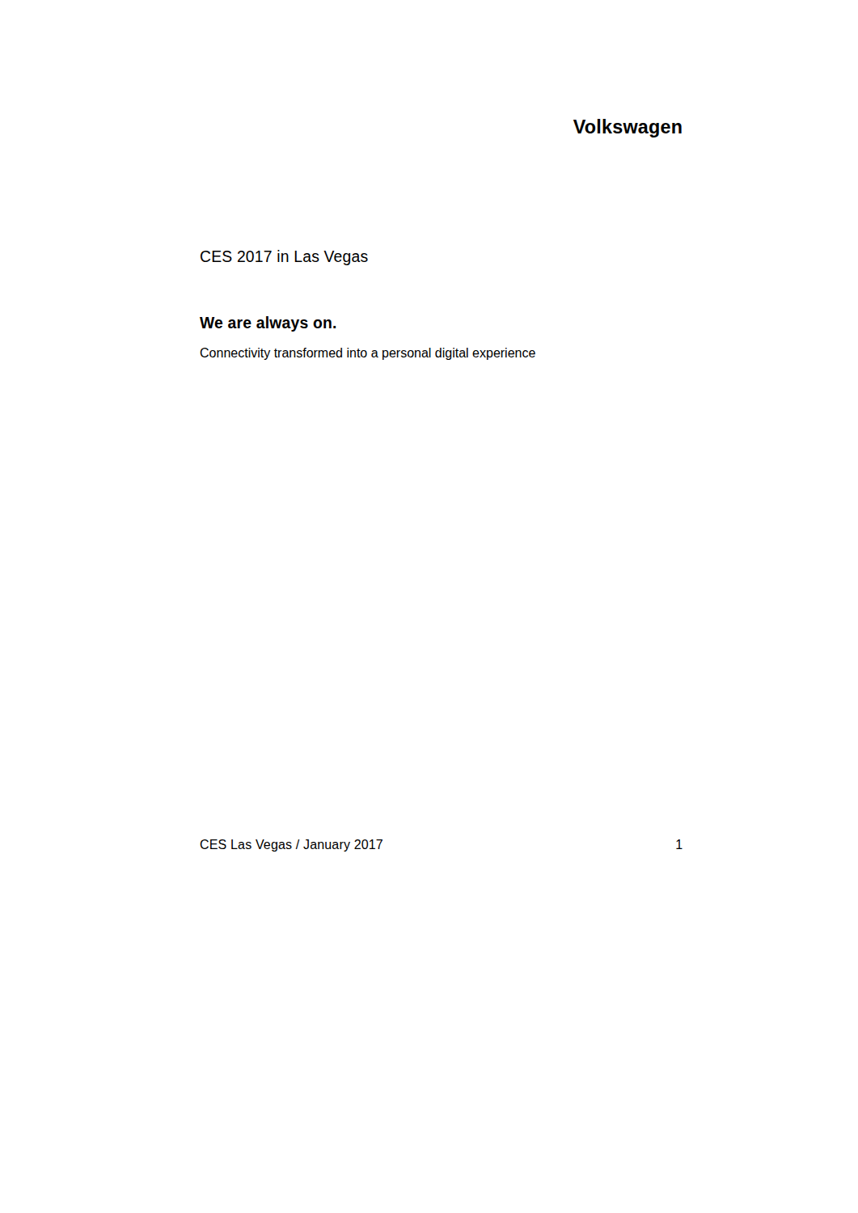Volkswagen
CES 2017 in Las Vegas
We are always on.
Connectivity transformed into a personal digital experience
CES Las Vegas / January 2017 1